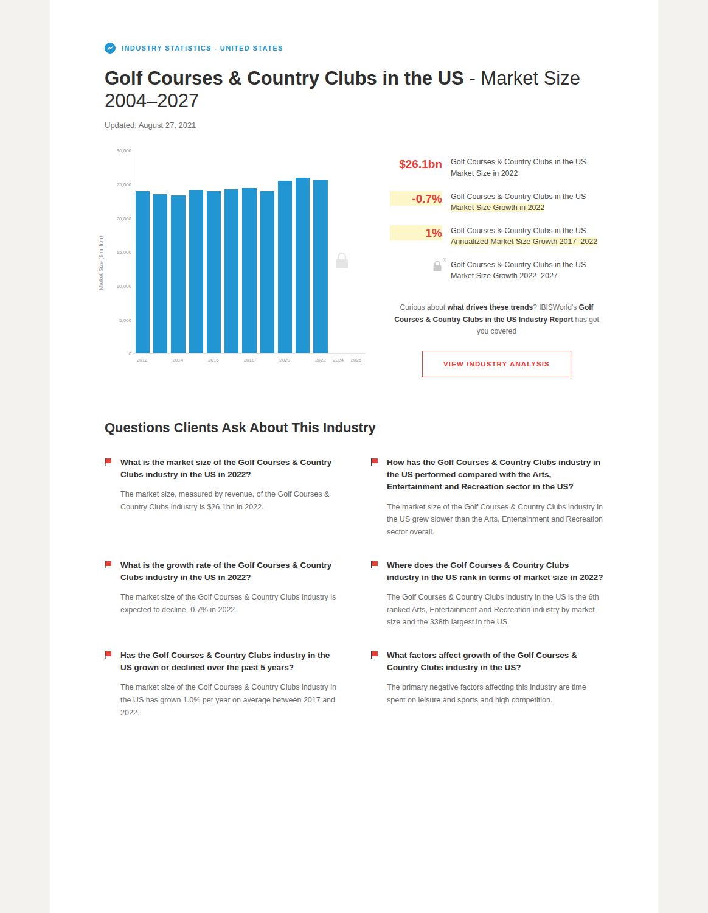INDUSTRY STATISTICS - UNITED STATES
Golf Courses & Country Clubs in the US - Market Size 2004–2027
Updated: August 27, 2021
Market Size ($ million)
30,000 25,000 20,000 15,000 10,000 5,000 0
2012 2014 2016 2018 2020 202220242026
$26.1bn
Golf Courses & Country Clubs in the US Market Size in 2022
-0.7%
Golf Courses & Country Clubs in the US Market Size Growth in 2022
1%
Golf Courses & Country Clubs in the US Annualized Market Size Growth 2017–2022
(i)
Golf Courses & Country Clubs in the US Market Size Growth 2022–2027
Curious about what drives these trends? IBISWorld's Golf Courses & Country Clubs in the US Industry Report has got you covered
VIEW INDUSTRY ANALYSIS
Questions Clients Ask About This Industry
What is the market size of the Golf Courses & Country Clubs industry in the US in 2022?
The market size, measured by revenue, of the Golf Courses & Country Clubs industry is $26.1bn in 2022.
How has the Golf Courses & Country Clubs industry in the US performed compared with the Arts, Entertainment and Recreation sector in the US?
The market size of the Golf Courses & Country Clubs industry in the US grew slower than the Arts, Entertainment and Recreation sector overall.
What is the growth rate of the Golf Courses & Country Clubs industry in the US in 2022?
The market size of the Golf Courses & Country Clubs industry is expected to decline -0.7% in 2022.
Where does the Golf Courses & Country Clubs industry in the US rank in terms of market size in 2022?
The Golf Courses & Country Clubs industry in the US is the 6th ranked Arts, Entertainment and Recreation industry by market size and the 338th largest in the US.
Has the Golf Courses & Country Clubs industry in the US grown or declined over the past 5 years?
The market size of the Golf Courses & Country Clubs industry in the US has grown 1.0% per year on average between 2017 and 2022.
What factors affect growth of the Golf Courses & Country Clubs industry in the US?
The primary negative factors affecting this industry are time spent on leisure and sports and high competition.